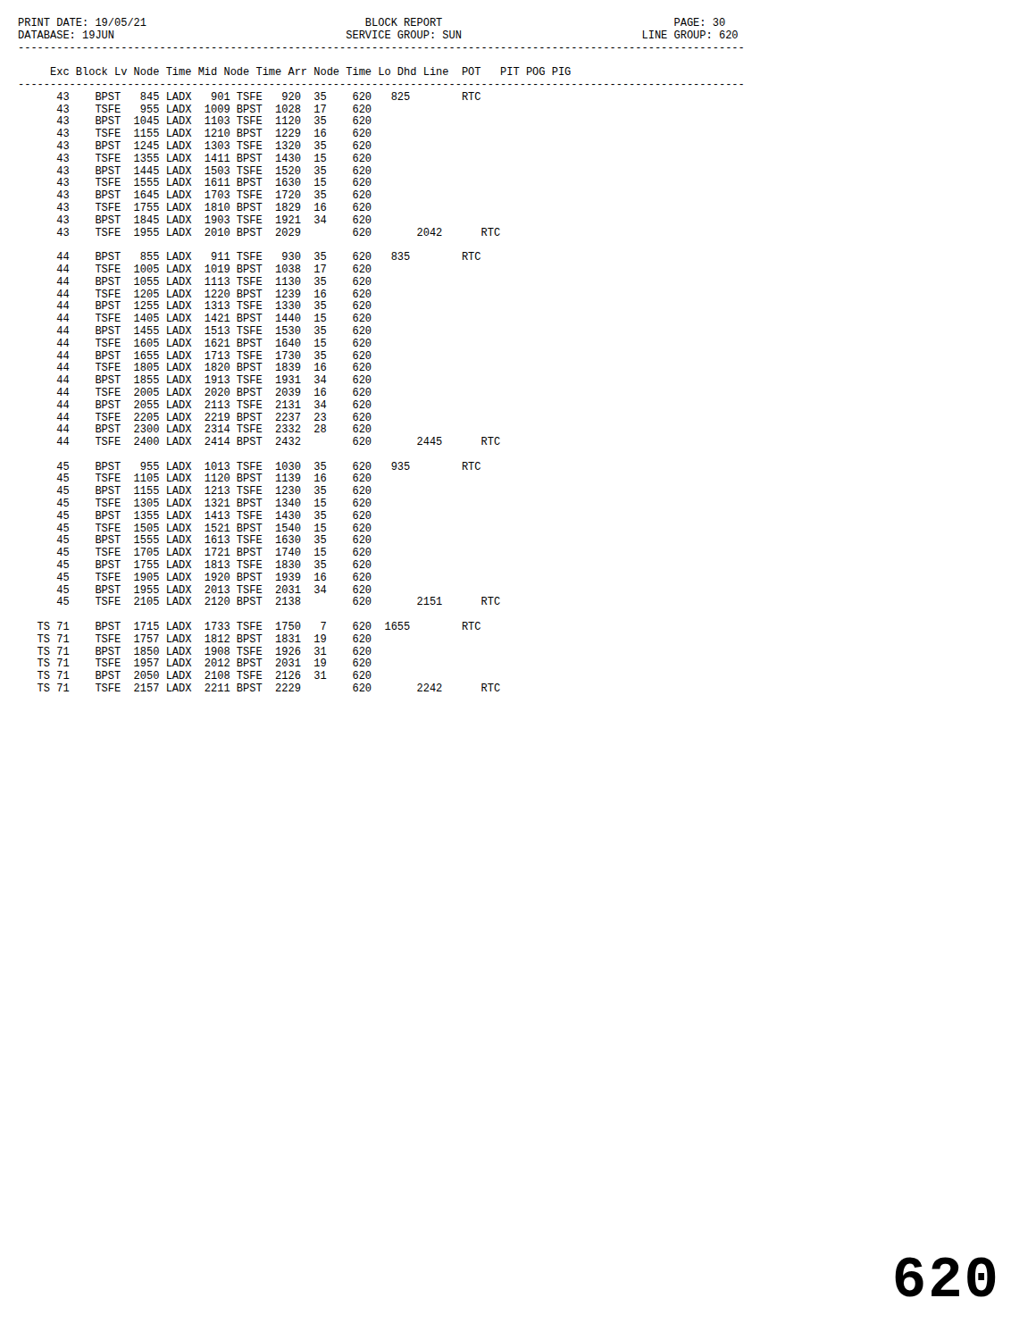PRINT DATE: 19/05/21                                  BLOCK REPORT                                    PAGE: 30
DATABASE: 19JUN                                    SERVICE GROUP: SUN                            LINE GROUP: 620
-----------------------------------------------------------------------------------------------------------------

     Exc Block Lv Node Time Mid Node Time Arr Node Time Lo Dhd Line  POT   PIT POG PIG
-----------------------------------------------------------------------------------------------------------------
      43    BPST   845 LADX   901 TSFE   920  35    620   825        RTC
      43    TSFE   955 LADX  1009 BPST  1028  17    620
      43    BPST  1045 LADX  1103 TSFE  1120  35    620
      43    TSFE  1155 LADX  1210 BPST  1229  16    620
      43    BPST  1245 LADX  1303 TSFE  1320  35    620
      43    TSFE  1355 LADX  1411 BPST  1430  15    620
      43    BPST  1445 LADX  1503 TSFE  1520  35    620
      43    TSFE  1555 LADX  1611 BPST  1630  15    620
      43    BPST  1645 LADX  1703 TSFE  1720  35    620
      43    TSFE  1755 LADX  1810 BPST  1829  16    620
      43    BPST  1845 LADX  1903 TSFE  1921  34    620
      43    TSFE  1955 LADX  2010 BPST  2029        620       2042      RTC

      44    BPST   855 LADX   911 TSFE   930  35    620   835        RTC
      44    TSFE  1005 LADX  1019 BPST  1038  17    620
      44    BPST  1055 LADX  1113 TSFE  1130  35    620
      44    TSFE  1205 LADX  1220 BPST  1239  16    620
      44    BPST  1255 LADX  1313 TSFE  1330  35    620
      44    TSFE  1405 LADX  1421 BPST  1440  15    620
      44    BPST  1455 LADX  1513 TSFE  1530  35    620
      44    TSFE  1605 LADX  1621 BPST  1640  15    620
      44    BPST  1655 LADX  1713 TSFE  1730  35    620
      44    TSFE  1805 LADX  1820 BPST  1839  16    620
      44    BPST  1855 LADX  1913 TSFE  1931  34    620
      44    TSFE  2005 LADX  2020 BPST  2039  16    620
      44    BPST  2055 LADX  2113 TSFE  2131  34    620
      44    TSFE  2205 LADX  2219 BPST  2237  23    620
      44    BPST  2300 LADX  2314 TSFE  2332  28    620
      44    TSFE  2400 LADX  2414 BPST  2432        620       2445      RTC

      45    BPST   955 LADX  1013 TSFE  1030  35    620   935        RTC
      45    TSFE  1105 LADX  1120 BPST  1139  16    620
      45    BPST  1155 LADX  1213 TSFE  1230  35    620
      45    TSFE  1305 LADX  1321 BPST  1340  15    620
      45    BPST  1355 LADX  1413 TSFE  1430  35    620
      45    TSFE  1505 LADX  1521 BPST  1540  15    620
      45    BPST  1555 LADX  1613 TSFE  1630  35    620
      45    TSFE  1705 LADX  1721 BPST  1740  15    620
      45    BPST  1755 LADX  1813 TSFE  1830  35    620
      45    TSFE  1905 LADX  1920 BPST  1939  16    620
      45    BPST  1955 LADX  2013 TSFE  2031  34    620
      45    TSFE  2105 LADX  2120 BPST  2138        620       2151      RTC

   TS 71    BPST  1715 LADX  1733 TSFE  1750   7    620  1655        RTC
   TS 71    TSFE  1757 LADX  1812 BPST  1831  19    620
   TS 71    BPST  1850 LADX  1908 TSFE  1926  31    620
   TS 71    TSFE  1957 LADX  2012 BPST  2031  19    620
   TS 71    BPST  2050 LADX  2108 TSFE  2126  31    620
   TS 71    TSFE  2157 LADX  2211 BPST  2229        620       2242      RTC
620